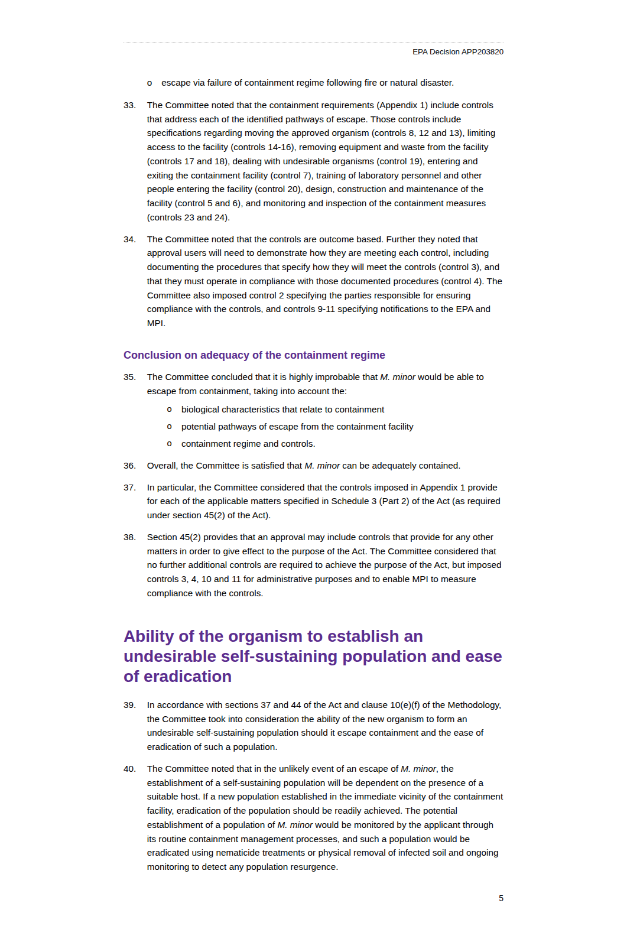EPA Decision APP203820
escape via failure of containment regime following fire or natural disaster.
33. The Committee noted that the containment requirements (Appendix 1) include controls that address each of the identified pathways of escape. Those controls include specifications regarding moving the approved organism (controls 8, 12 and 13), limiting access to the facility (controls 14-16), removing equipment and waste from the facility (controls 17 and 18), dealing with undesirable organisms (control 19), entering and exiting the containment facility (control 7), training of laboratory personnel and other people entering the facility (control 20), design, construction and maintenance of the facility (control 5 and 6), and monitoring and inspection of the containment measures (controls 23 and 24).
34. The Committee noted that the controls are outcome based. Further they noted that approval users will need to demonstrate how they are meeting each control, including documenting the procedures that specify how they will meet the controls (control 3), and that they must operate in compliance with those documented procedures (control 4). The Committee also imposed control 2 specifying the parties responsible for ensuring compliance with the controls, and controls 9-11 specifying notifications to the EPA and MPI.
Conclusion on adequacy of the containment regime
35. The Committee concluded that it is highly improbable that M. minor would be able to escape from containment, taking into account the:
biological characteristics that relate to containment
potential pathways of escape from the containment facility
containment regime and controls.
36. Overall, the Committee is satisfied that M. minor can be adequately contained.
37. In particular, the Committee considered that the controls imposed in Appendix 1 provide for each of the applicable matters specified in Schedule 3 (Part 2) of the Act (as required under section 45(2) of the Act).
38. Section 45(2) provides that an approval may include controls that provide for any other matters in order to give effect to the purpose of the Act. The Committee considered that no further additional controls are required to achieve the purpose of the Act, but imposed controls 3, 4, 10 and 11 for administrative purposes and to enable MPI to measure compliance with the controls.
Ability of the organism to establish an undesirable self-sustaining population and ease of eradication
39. In accordance with sections 37 and 44 of the Act and clause 10(e)(f) of the Methodology, the Committee took into consideration the ability of the new organism to form an undesirable self-sustaining population should it escape containment and the ease of eradication of such a population.
40. The Committee noted that in the unlikely event of an escape of M. minor, the establishment of a self-sustaining population will be dependent on the presence of a suitable host. If a new population established in the immediate vicinity of the containment facility, eradication of the population should be readily achieved. The potential establishment of a population of M. minor would be monitored by the applicant through its routine containment management processes, and such a population would be eradicated using nematicide treatments or physical removal of infected soil and ongoing monitoring to detect any population resurgence.
5